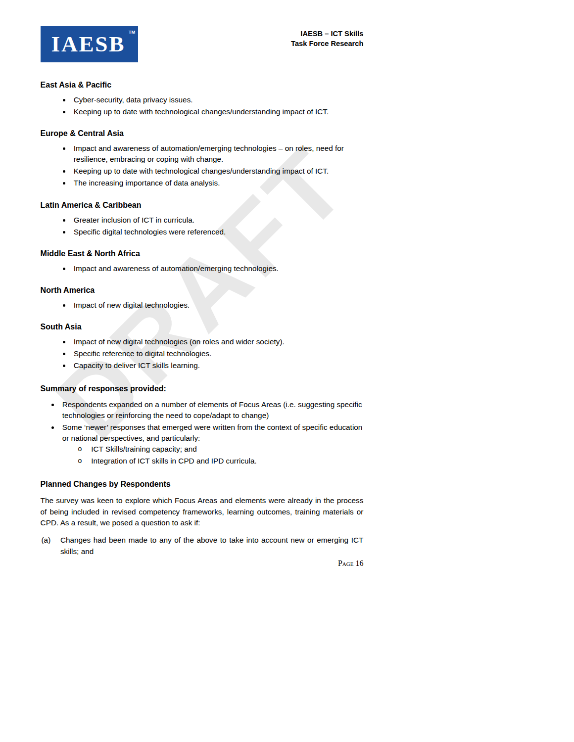DRAFT
TM IAESB
IAESB – ICT Skills
Task Force Research
East Asia & Pacific
Cyber-security, data privacy issues.
Keeping up to date with technological changes/understanding impact of ICT.
Europe & Central Asia
Impact and awareness of automation/emerging technologies – on roles, need for resilience, embracing or coping with change.
Keeping up to date with technological changes/understanding impact of ICT.
The increasing importance of data analysis.
Latin America & Caribbean
Greater inclusion of ICT in curricula.
Specific digital technologies were referenced.
Middle East & North Africa
Impact and awareness of automation/emerging technologies.
North America
Impact of new digital technologies.
South Asia
Impact of new digital technologies (on roles and wider society).
Specific reference to digital technologies.
Capacity to deliver ICT skills learning.
Summary of responses provided:
Respondents expanded on a number of elements of Focus Areas (i.e. suggesting specific technologies or reinforcing the need to cope/adapt to change)
Some ‘newer’ responses that emerged were written from the context of specific education or national perspectives, and particularly:
ICT Skills/training capacity; and
Integration of ICT skills in CPD and IPD curricula.
Planned Changes by Respondents
The survey was keen to explore which Focus Areas and elements were already in the process of being included in revised competency frameworks, learning outcomes, training materials or CPD. As a result, we posed a question to ask if:
(a) Changes had been made to any of the above to take into account new or emerging ICT skills; and
Page 16